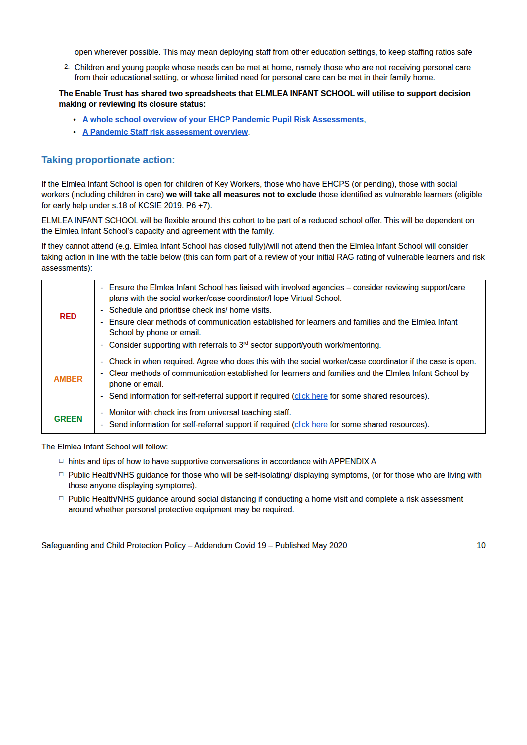open wherever possible. This may mean deploying staff from other education settings, to keep staffing ratios safe
2. Children and young people whose needs can be met at home, namely those who are not receiving personal care from their educational setting, or whose limited need for personal care can be met in their family home.
The Enable Trust has shared two spreadsheets that ELMLEA INFANT SCHOOL will utilise to support decision making or reviewing its closure status:
A whole school overview of your EHCP Pandemic Pupil Risk Assessments,
A Pandemic Staff risk assessment overview.
Taking proportionate action:
If the Elmlea Infant School is open for children of Key Workers, those who have EHCPS (or pending), those with social workers (including children in care) we will take all measures not to exclude those identified as vulnerable learners (eligible for early help under s.18 of KCSIE 2019. P6 +7).
ELMLEA INFANT SCHOOL will be flexible around this cohort to be part of a reduced school offer. This will be dependent on the Elmlea Infant School's capacity and agreement with the family.
If they cannot attend (e.g. Elmlea Infant School has closed fully)/will not attend then the Elmlea Infant School will consider taking action in line with the table below (this can form part of a review of your initial RAG rating of vulnerable learners and risk assessments):
| RED | Ensure the Elmlea Infant School has liaised with involved agencies – consider reviewing support/care plans with the social worker/case coordinator/Hope Virtual School. Schedule and prioritise check ins/ home visits. Ensure clear methods of communication established for learners and families and the Elmlea Infant School by phone or email. Consider supporting with referrals to 3 rd sector support/youth work/mentoring. |
| AMBER | Check in when required. Agree who does this with the social worker/case coordinator if the case is open. Clear methods of communication established for learners and families and the Elmlea Infant School by phone or email. Send information for self-referral support if required ( click here for some shared resources). |
| GREEN | Monitor with check ins from universal teaching staff. Send information for self-referral support if required ( click here for some shared resources). |
The Elmlea Infant School will follow:
hints and tips of how to have supportive conversations in accordance with APPENDIX A
Public Health/NHS guidance for those who will be self-isolating/ displaying symptoms, (or for those who are living with those anyone displaying symptoms).
Public Health/NHS guidance around social distancing if conducting a home visit and complete a risk assessment around whether personal protective equipment may be required.
Safeguarding and Child Protection Policy – Addendum Covid 19 – Published May 2020 10